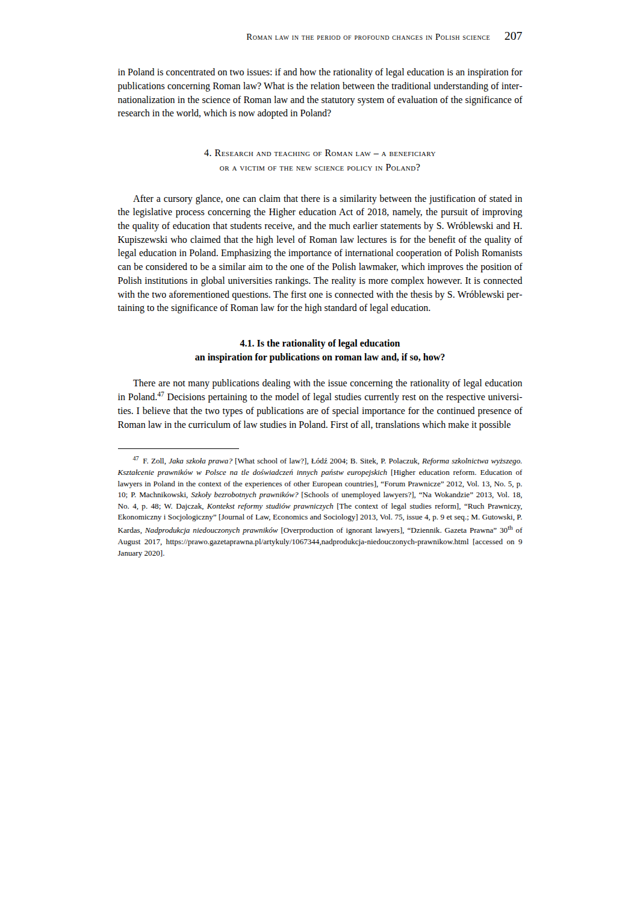Roman law in the period of profound changes in Polish science 207
in Poland is concentrated on two issues: if and how the rationality of legal education is an inspiration for publications concerning Roman law? What is the relation between the traditional understanding of internationalization in the science of Roman law and the statutory system of evaluation of the significance of research in the world, which is now adopted in Poland?
4. Research and teaching of Roman law – a beneficiary
or a victim of the new science policy in Poland?
After a cursory glance, one can claim that there is a similarity between the justification of stated in the legislative process concerning the Higher education Act of 2018, namely, the pursuit of improving the quality of education that students receive, and the much earlier statements by S. Wróblewski and H. Kupiszewski who claimed that the high level of Roman law lectures is for the benefit of the quality of legal education in Poland. Emphasizing the importance of international cooperation of Polish Romanists can be considered to be a similar aim to the one of the Polish lawmaker, which improves the position of Polish institutions in global universities rankings. The reality is more complex however. It is connected with the two aforementioned questions. The first one is connected with the thesis by S. Wróblewski pertaining to the significance of Roman law for the high standard of legal education.
4.1. Is the rationality of legal education
an inspiration for publications on roman law and, if so, how?
There are not many publications dealing with the issue concerning the rationality of legal education in Poland.47 Decisions pertaining to the model of legal studies currently rest on the respective universities. I believe that the two types of publications are of special importance for the continued presence of Roman law in the curriculum of law studies in Poland. First of all, translations which make it possible
47 F. Zoll, Jaka szkoła prawa? [What school of law?], Łódź 2004; B. Sitek, P. Polaczuk, Reforma szkolnictwa wyższego. Kształcenie prawników w Polsce na tle doświadczeń innych państw europejskich [Higher education reform. Education of lawyers in Poland in the context of the experiences of other European countries], “Forum Prawnicze” 2012, Vol. 13, No. 5, p. 10; P. Machnikowski, Szkoły bezrobotnych prawników? [Schools of unemployed lawyers?], “Na Wokandzie” 2013, Vol. 18, No. 4, p. 48; W. Dajczak, Kontekst reformy studiów prawniczych [The context of legal studies reform], “Ruch Prawniczy, Ekonomiczny i Socjologiczny” [Journal of Law, Economics and Sociology] 2013, Vol. 75, issue 4, p. 9 et seq.; M. Gutowski, P. Kardas, Nadprodukcja niedouczonych prawników [Overproduction of ignorant lawyers], “Dziennik. Gazeta Prawna” 30th of August 2017, https://prawo.gazetaprawna.pl/artykuly/1067344,nadprodukcja-niedouczonych-prawnikow.html [accessed on 9 January 2020].